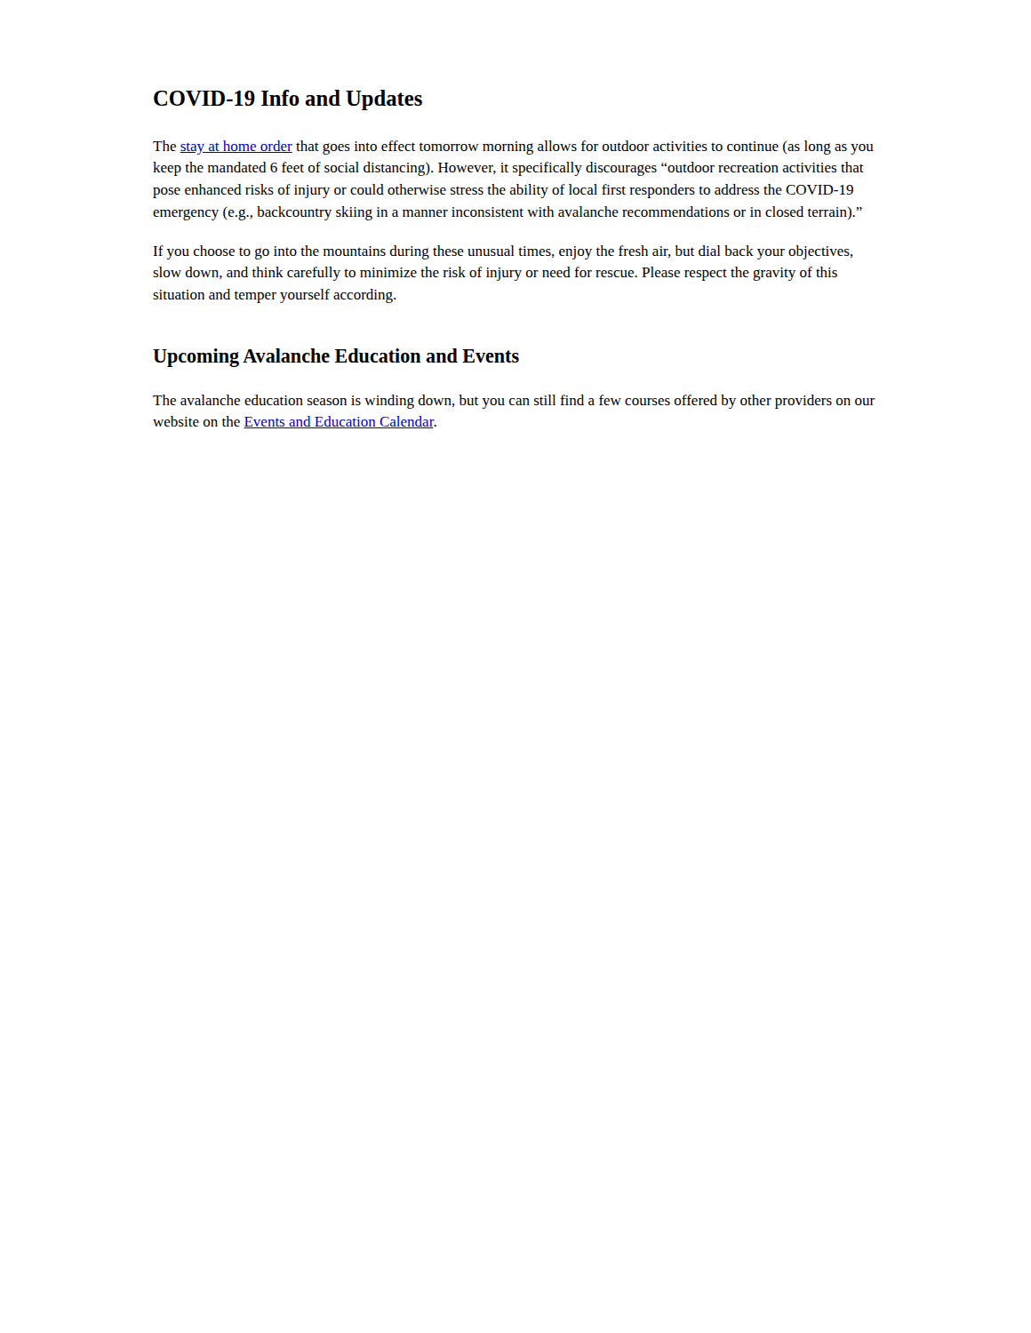COVID-19 Info and Updates
The stay at home order that goes into effect tomorrow morning allows for outdoor activities to continue (as long as you keep the mandated 6 feet of social distancing). However, it specifically discourages “outdoor recreation activities that pose enhanced risks of injury or could otherwise stress the ability of local first responders to address the COVID-19 emergency (e.g., backcountry skiing in a manner inconsistent with avalanche recommendations or in closed terrain).”
If you choose to go into the mountains during these unusual times, enjoy the fresh air, but dial back your objectives, slow down, and think carefully to minimize the risk of injury or need for rescue. Please respect the gravity of this situation and temper yourself according.
Upcoming Avalanche Education and Events
The avalanche education season is winding down, but you can still find a few courses offered by other providers on our website on the Events and Education Calendar.